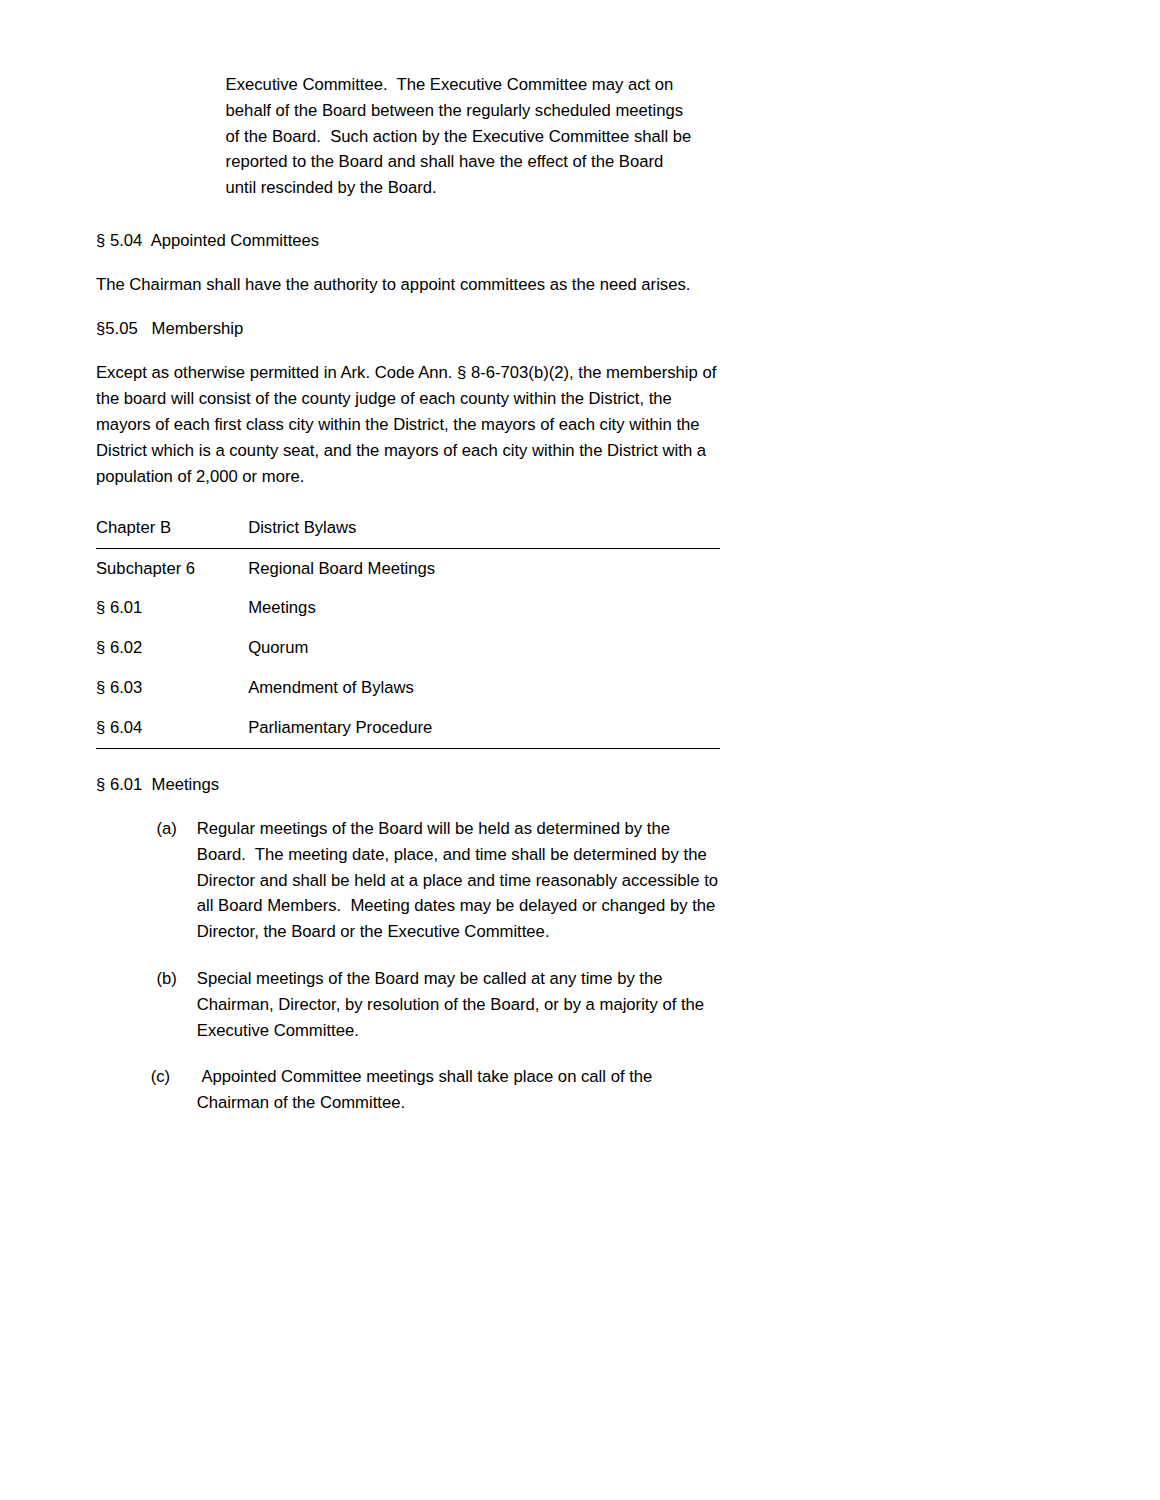Executive Committee. The Executive Committee may act on behalf of the Board between the regularly scheduled meetings of the Board. Such action by the Executive Committee shall be reported to the Board and shall have the effect of the Board until rescinded by the Board.
§ 5.04 Appointed Committees
The Chairman shall have the authority to appoint committees as the need arises.
§5.05 Membership
Except as otherwise permitted in Ark. Code Ann. § 8-6-703(b)(2), the membership of the board will consist of the county judge of each county within the District, the mayors of each first class city within the District, the mayors of each city within the District which is a county seat, and the mayors of each city within the District with a population of 2,000 or more.
| Chapter B | District Bylaws |
| Subchapter 6 | Regional Board Meetings |
| § 6.01 | Meetings |
| § 6.02 | Quorum |
| § 6.03 | Amendment of Bylaws |
| § 6.04 | Parliamentary Procedure |
§ 6.01 Meetings
(a) Regular meetings of the Board will be held as determined by the Board. The meeting date, place, and time shall be determined by the Director and shall be held at a place and time reasonably accessible to all Board Members. Meeting dates may be delayed or changed by the Director, the Board or the Executive Committee.
(b) Special meetings of the Board may be called at any time by the Chairman, Director, by resolution of the Board, or by a majority of the Executive Committee.
(c) Appointed Committee meetings shall take place on call of the Chairman of the Committee.